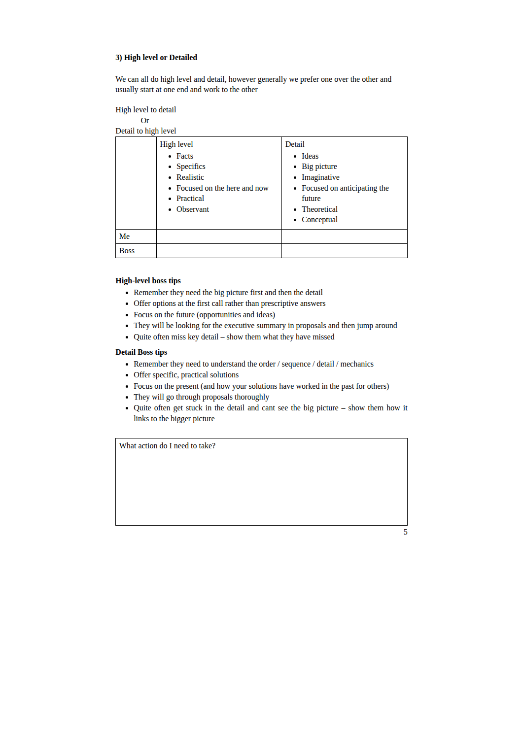3) High level or Detailed
We can all do high level and detail, however generally we prefer one over the other and usually start at one end and work to the other
High level to detail
Or
Detail to high level
| | High level Facts Specifics Realistic Focused on the here and now Practical Observant | Detail Ideas Big picture Imaginative Focused on anticipating the future Theoretical Conceptual |
| Me | | |
| Boss | | |
High-level boss tips
Remember they need the big picture first and then the detail
Offer options at the first call rather than prescriptive answers
Focus on the future (opportunities and ideas)
They will be looking for the executive summary in proposals and then jump around
Quite often miss key detail – show them what they have missed
Detail Boss tips
Remember they need to understand the order / sequence / detail / mechanics
Offer specific, practical solutions
Focus on the present (and how your solutions have worked in the past for others)
They will go through proposals thoroughly
Quite often get stuck in the detail and cant see the big picture – show them how it links to the bigger picture
What action do I need to take?
5